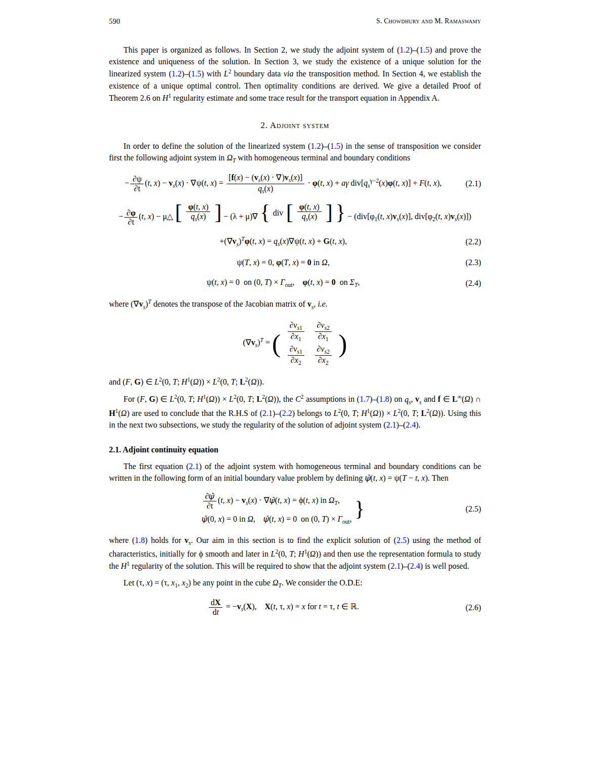590 S. Chowdhury and M. Ramaswamy
This paper is organized as follows. In Section 2, we study the adjoint system of (1.2)–(1.5) and prove the existence and uniqueness of the solution. In Section 3, we study the existence of a unique solution for the linearized system (1.2)–(1.5) with L2 boundary data via the transposition method. In Section 4, we establish the existence of a unique optimal control. Then optimality conditions are derived. We give a detailed Proof of Theorem 2.6 on H1 regularity estimate and some trace result for the transport equation in Appendix A.
2. Adjoint system
In order to define the solution of the linearized system (1.2)–(1.5) in the sense of transposition we consider first the following adjoint system in ΩT with homogeneous terminal and boundary conditions
−∂ψ∂t(t, x) − vs(x) · ∇ψ(t, x) = [f(x) − (vs(x) · ∇)vs(x)] qs(x) · φ(t, x) + aγ div[qsγ−2(x)φ(t, x)] + F(t, x),
(2.1)
−∂φ∂t(t, x) − μ△ [φ(t, x) qs(x)] − (λ + μ)∇ {div [φ(t, x) qs(x)]} − (div[φ1(t, x)vs(x)], div[φ2(t, x)vs(x)])
+(∇vs)Tφ(t, x) = qs(x)∇ψ(t, x) + G(t, x),
(2.2)
ψ(T, x) = 0, φ(T, x) = 0 in Ω,
(2.3)
ψ(t, x) = 0 on (0, T) × Γout, φ(t, x) = 0 on ΣT,
(2.4)
where (∇vs)T denotes the transpose of the Jacobian matrix of vs, i.e.
(∇vs)T = (
| ∂ v s 1 ∂ x 1 | ∂ v s 2 ∂ x 1 |
| ∂ v s 1 ∂ x 2 | ∂ v s 2 ∂ x 2 |
)
and (F, G) ∈ L2(0, T; H1(Ω)) × L2(0, T; L2(Ω)).
For (F, G) ∈ L2(0, T; H1(Ω)) × L2(0, T; L2(Ω)), the C2 assumptions in (1.7)–(1.8) on qs, vs and f ∈ L∞(Ω) ∩ H1(Ω) are used to conclude that the R.H.S of (2.1)–(2.2) belongs to L2(0, T; H1(Ω)) × L2(0, T; L2(Ω)). Using this in the next two subsections, we study the regularity of the solution of adjoint system (2.1)–(2.4).
2.1. Adjoint continuity equation
The first equation (2.1) of the adjoint system with homogeneous terminal and boundary conditions can be written in the following form of an initial boundary value problem by defining 𝜓̌(t, x) = ψ(T − t, x). Then
∂𝜓̌∂t(t, x) − vs(x) · ∇𝜓̌(t, x) = ϕ(t, x) in ΩT, 𝜓̌(0, x) = 0 in Ω, 𝜓̌(t, x) = 0 on (0, T) × Γout, }
(2.5)
where (1.8) holds for vs. Our aim in this section is to find the explicit solution of (2.5) using the method of characteristics, initially for ϕ smooth and later in L2(0, T; H1(Ω)) and then use the representation formula to study the H1 regularity of the solution. This will be required to show that the adjoint system (2.1)–(2.4) is well posed.
Let (τ, x) = (τ, x1, x2) be any point in the cube ΩT. We consider the O.D.E:
dX dt = −vs(X), X(t, τ, x) = x for t = τ, t ∈ ℝ.
(2.6)